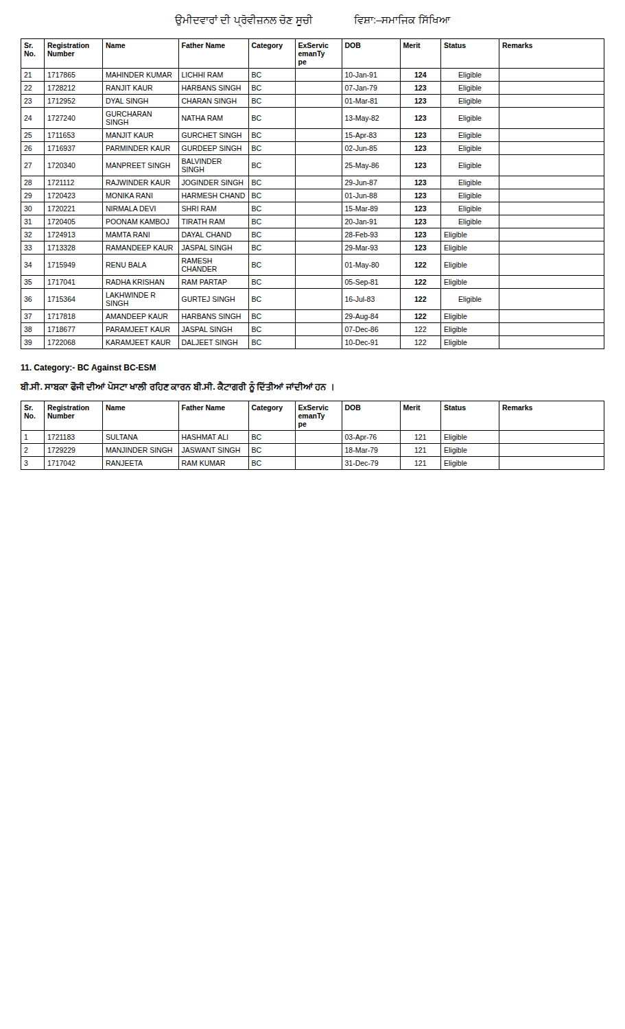ਉਮੀਦਵਾਰਾਂ ਦੀ ਪ੍ਰੋਵੀਜ਼ਨਲ ਚੋਣ ਸੂਚੀ ਵਿਸ਼ਾ:–ਸਮਾਜਿਕ ਸਿੱਖਿਆ
| Sr. No. | Registration Number | Name | Father Name | Category | ExServic emanTy pe | DOB | Merit | Status | Remarks |
| --- | --- | --- | --- | --- | --- | --- | --- | --- | --- |
| 21 | 1717865 | MAHINDER KUMAR | LICHHI RAM | BC | | 10-Jan-91 | 124 | Eligible | |
| 22 | 1728212 | RANJIT KAUR | HARBANS SINGH | BC | | 07-Jan-79 | 123 | Eligible | |
| 23 | 1712952 | DYAL SINGH | CHARAN SINGH | BC | | 01-Mar-81 | 123 | Eligible | |
| 24 | 1727240 | GURCHARAN SINGH | NATHA RAM | BC | | 13-May-82 | 123 | Eligible | |
| 25 | 1711653 | MANJIT KAUR | GURCHET SINGH | BC | | 15-Apr-83 | 123 | Eligible | |
| 26 | 1716937 | PARMINDER KAUR | GURDEEP SINGH | BC | | 02-Jun-85 | 123 | Eligible | |
| 27 | 1720340 | MANPREET SINGH | BALVINDER SINGH | BC | | 25-May-86 | 123 | Eligible | |
| 28 | 1721112 | RAJWINDER KAUR | JOGINDER SINGH | BC | | 29-Jun-87 | 123 | Eligible | |
| 29 | 1720423 | MONIKA RANI | HARMESH CHAND | BC | | 01-Jun-88 | 123 | Eligible | |
| 30 | 1720221 | NIRMALA DEVI | SHRI RAM | BC | | 15-Mar-89 | 123 | Eligible | |
| 31 | 1720405 | POONAM KAMBOJ | TIRATH RAM | BC | | 20-Jan-91 | 123 | Eligible | |
| 32 | 1724913 | MAMTA RANI | DAYAL CHAND | BC | | 28-Feb-93 | 123 | Eligible | |
| 33 | 1713328 | RAMANDEEP KAUR | JASPAL SINGH | BC | | 29-Mar-93 | 123 | Eligible | |
| 34 | 1715949 | RENU BALA | RAMESH CHANDER | BC | | 01-May-80 | 122 | Eligible | |
| 35 | 1717041 | RADHA KRISHAN | RAM PARTAP | BC | | 05-Sep-81 | 122 | Eligible | |
| 36 | 1715364 | LAKHWINDE R SINGH | GURTEJ SINGH | BC | | 16-Jul-83 | 122 | Eligible | |
| 37 | 1717818 | AMANDEEP KAUR | HARBANS SINGH | BC | | 29-Aug-84 | 122 | Eligible | |
| 38 | 1718677 | PARAMJEET KAUR | JASPAL SINGH | BC | | 07-Dec-86 | 122 | Eligible | |
| 39 | 1722068 | KARAMJEET KAUR | DALJEET SINGH | BC | | 10-Dec-91 | 122 | Eligible | |
11. Category:- BC Against BC-ESM
ਬੀ.ਸੀ. ਸਾਬਕਾ ਫੌਜੀ ਦੀਆਂ ਪੋਸਟਾ ਖਾਲੀ ਰਹਿਣ ਕਾਰਨ ਬੀ.ਸੀ. ਕੈਟਾਗਰੀ ਨੂੰ ਦਿੱਤੀਆਂ ਜਾਂਦੀਆਂ ਹਨ ।
| Sr. No. | Registration Number | Name | Father Name | Category | ExServic emanTy pe | DOB | Merit | Status | Remarks |
| --- | --- | --- | --- | --- | --- | --- | --- | --- | --- |
| 1 | 1721183 | SULTANA | HASHMAT ALI | BC | | 03-Apr-76 | 121 | Eligible | |
| 2 | 1729229 | MANJINDER SINGH | JASWANT SINGH | BC | | 18-Mar-79 | 121 | Eligible | |
| 3 | 1717042 | RANJEETA | RAM KUMAR | BC | | 31-Dec-79 | 121 | Eligible | |